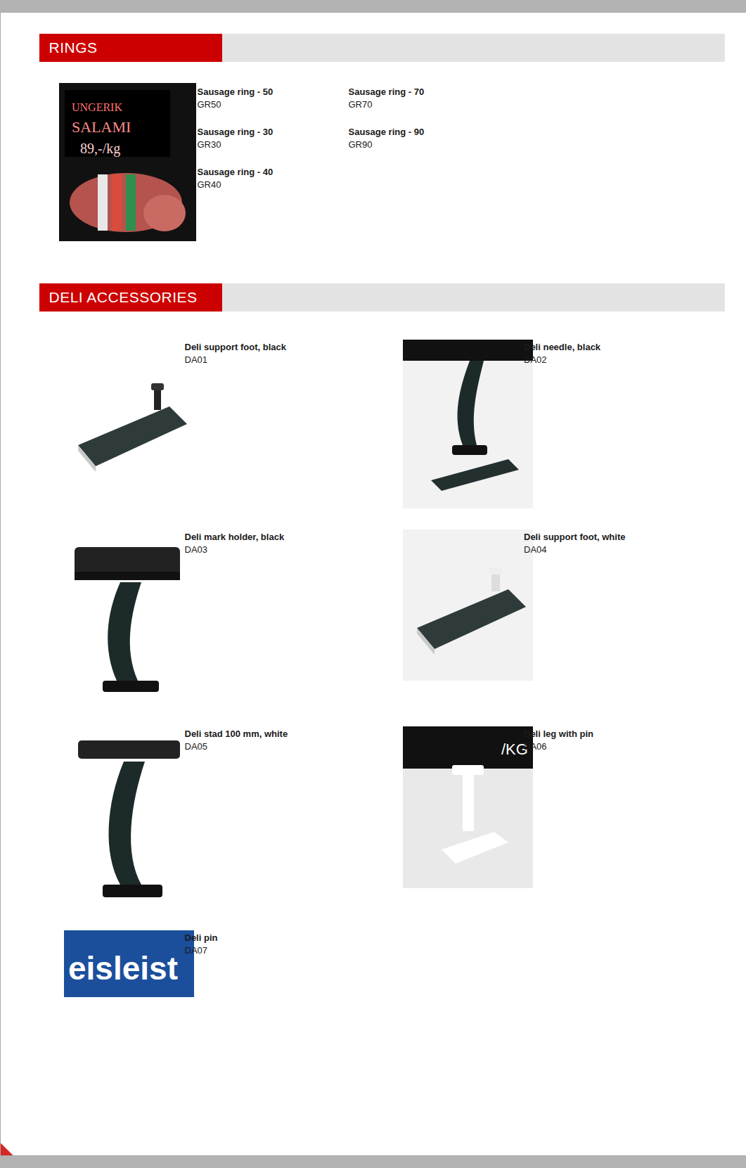RINGS
Sausage ring - 50
GR50
Sausage ring - 30
GR30
Sausage ring - 40
GR40
Sausage ring - 70
GR70
Sausage ring - 90
GR90
DELI ACCESSORIES
Deli support foot, black
DA01
Deli needle, black
DA02
Deli mark holder, black
DA03
Deli support foot, white
DA04
Deli stad 100 mm, white
DA05
Deli leg with pin
DA06
Deli pin
DA07